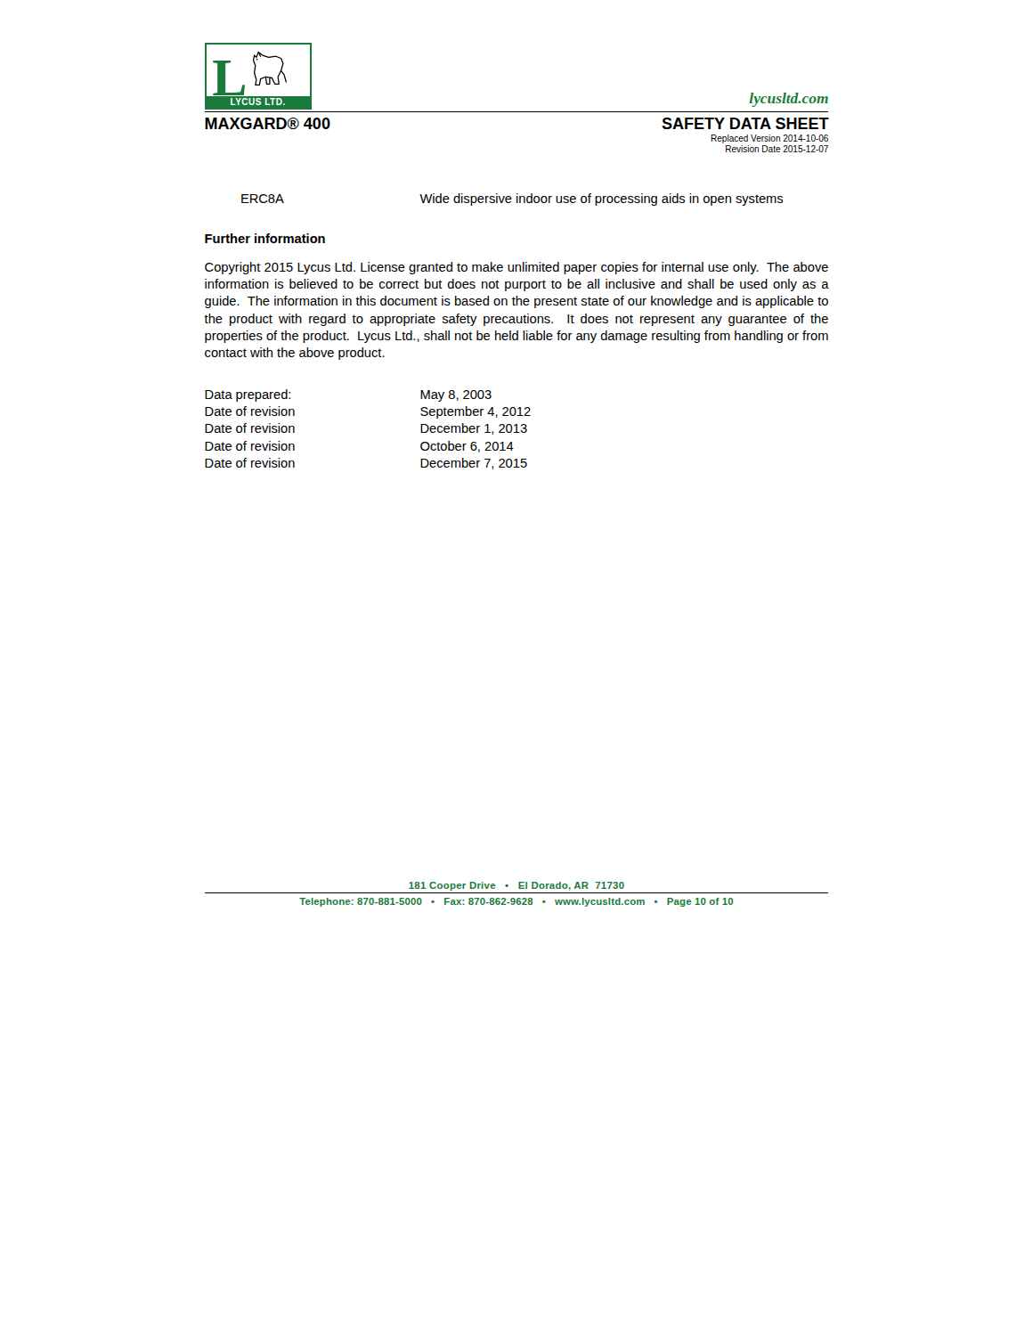L
LYCUS LTD.
lycusltd.com
MAXGARD® 400
SAFETY DATA SHEET
Replaced Version 2014-10-06
Revision Date 2015-12-07
ERC8A
Wide dispersive indoor use of processing aids in open systems
Further information
Copyright 2015 Lycus Ltd. License granted to make unlimited paper copies for internal use only. The above information is believed to be correct but does not purport to be all inclusive and shall be used only as a guide. The information in this document is based on the present state of our knowledge and is applicable to the product with regard to appropriate safety precautions. It does not represent any guarantee of the properties of the product. Lycus Ltd., shall not be held liable for any damage resulting from handling or from contact with the above product.
| Data prepared: | May 8, 2003 |
| Date of revision | September 4, 2012 |
| Date of revision | December 1, 2013 |
| Date of revision | October 6, 2014 |
| Date of revision | December 7, 2015 |
181 Cooper Drive • El Dorado, AR 71730
Telephone: 870-881-5000 • Fax: 870-862-9628 • www.lycusltd.com • Page 10 of 10